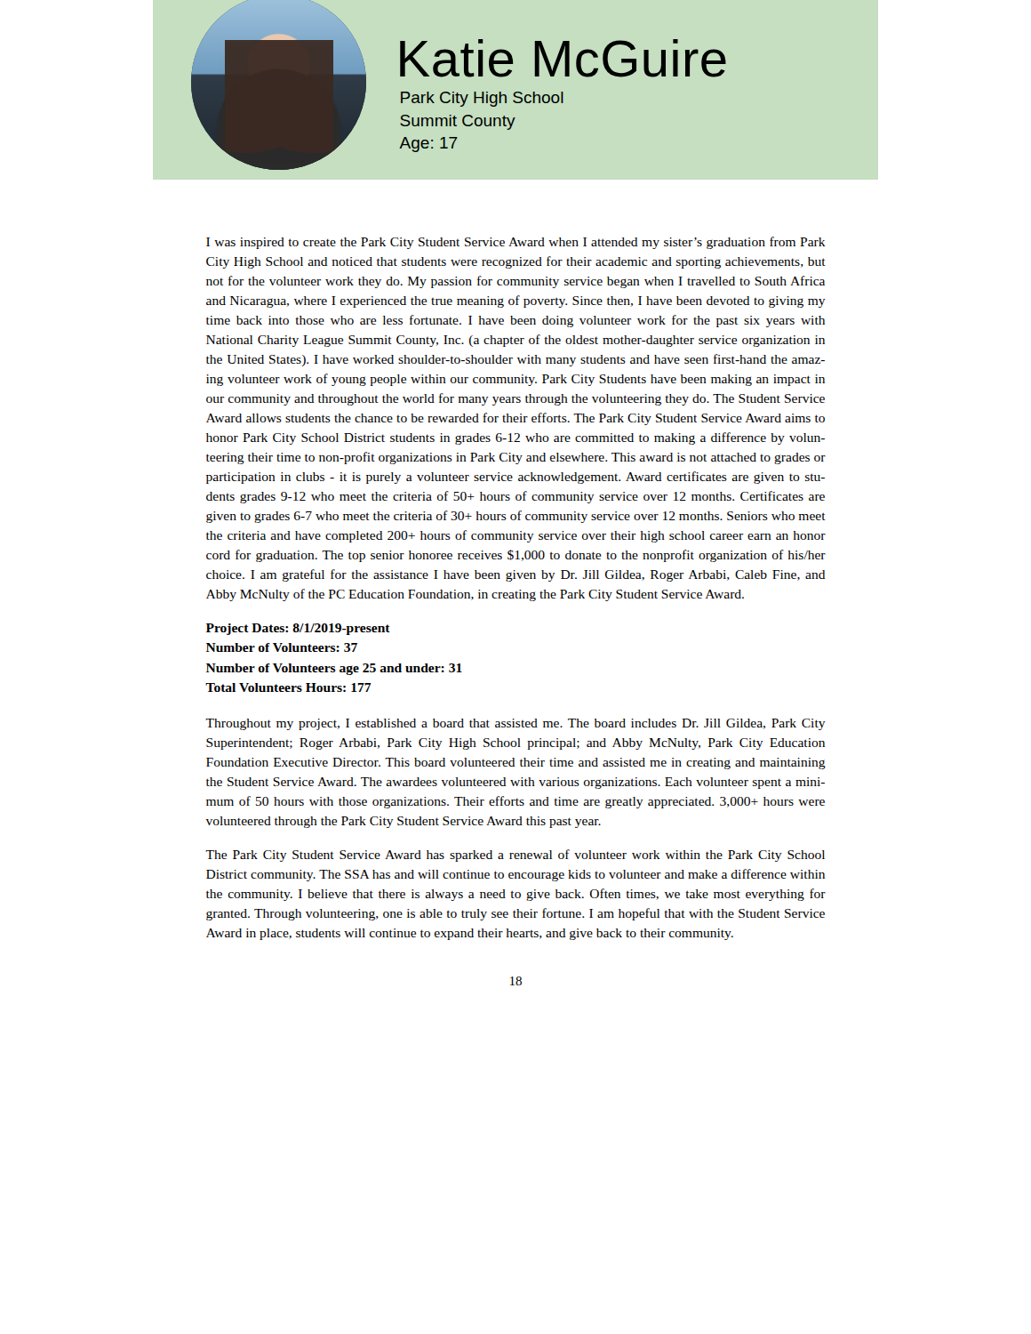Katie McGuire
Park City High School Summit County Age: 17
I was inspired to create the Park City Student Service Award when I attended my sister’s graduation from Park City High School and noticed that students were recognized for their academic and sporting achievements, but not for the volunteer work they do. My passion for community service began when I travelled to South Africa and Nicaragua, where I experienced the true meaning of poverty. Since then, I have been devoted to giving my time back into those who are less fortunate. I have been doing volunteer work for the past six years with National Charity League Summit County, Inc. (a chapter of the oldest mother-daughter service organization in the United States). I have worked shoulder-to-shoulder with many students and have seen first-hand the amazing volunteer work of young people within our community. Park City Students have been making an impact in our community and throughout the world for many years through the volunteering they do. The Student Service Award allows students the chance to be rewarded for their efforts. The Park City Student Service Award aims to honor Park City School District students in grades 6-12 who are committed to making a difference by volunteering their time to non-profit organizations in Park City and elsewhere. This award is not attached to grades or participation in clubs - it is purely a volunteer service acknowledgement. Award certificates are given to students grades 9-12 who meet the criteria of 50+ hours of community service over 12 months. Certificates are given to grades 6-7 who meet the criteria of 30+ hours of community service over 12 months. Seniors who meet the criteria and have completed 200+ hours of community service over their high school career earn an honor cord for graduation. The top senior honoree receives $1,000 to donate to the nonprofit organization of his/her choice. I am grateful for the assistance I have been given by Dr. Jill Gildea, Roger Arbabi, Caleb Fine, and Abby McNulty of the PC Education Foundation, in creating the Park City Student Service Award.
Project Dates: 8/1/2019-present Number of Volunteers: 37 Number of Volunteers age 25 and under: 31 Total Volunteers Hours: 177
Throughout my project, I established a board that assisted me. The board includes Dr. Jill Gildea, Park City Superintendent; Roger Arbabi, Park City High School principal; and Abby McNulty, Park City Education Foundation Executive Director. This board volunteered their time and assisted me in creating and maintaining the Student Service Award. The awardees volunteered with various organizations. Each volunteer spent a minimum of 50 hours with those organizations. Their efforts and time are greatly appreciated. 3,000+ hours were volunteered through the Park City Student Service Award this past year.
The Park City Student Service Award has sparked a renewal of volunteer work within the Park City School District community. The SSA has and will continue to encourage kids to volunteer and make a difference within the community. I believe that there is always a need to give back. Often times, we take most everything for granted. Through volunteering, one is able to truly see their fortune. I am hopeful that with the Student Service Award in place, students will continue to expand their hearts, and give back to their community.
18